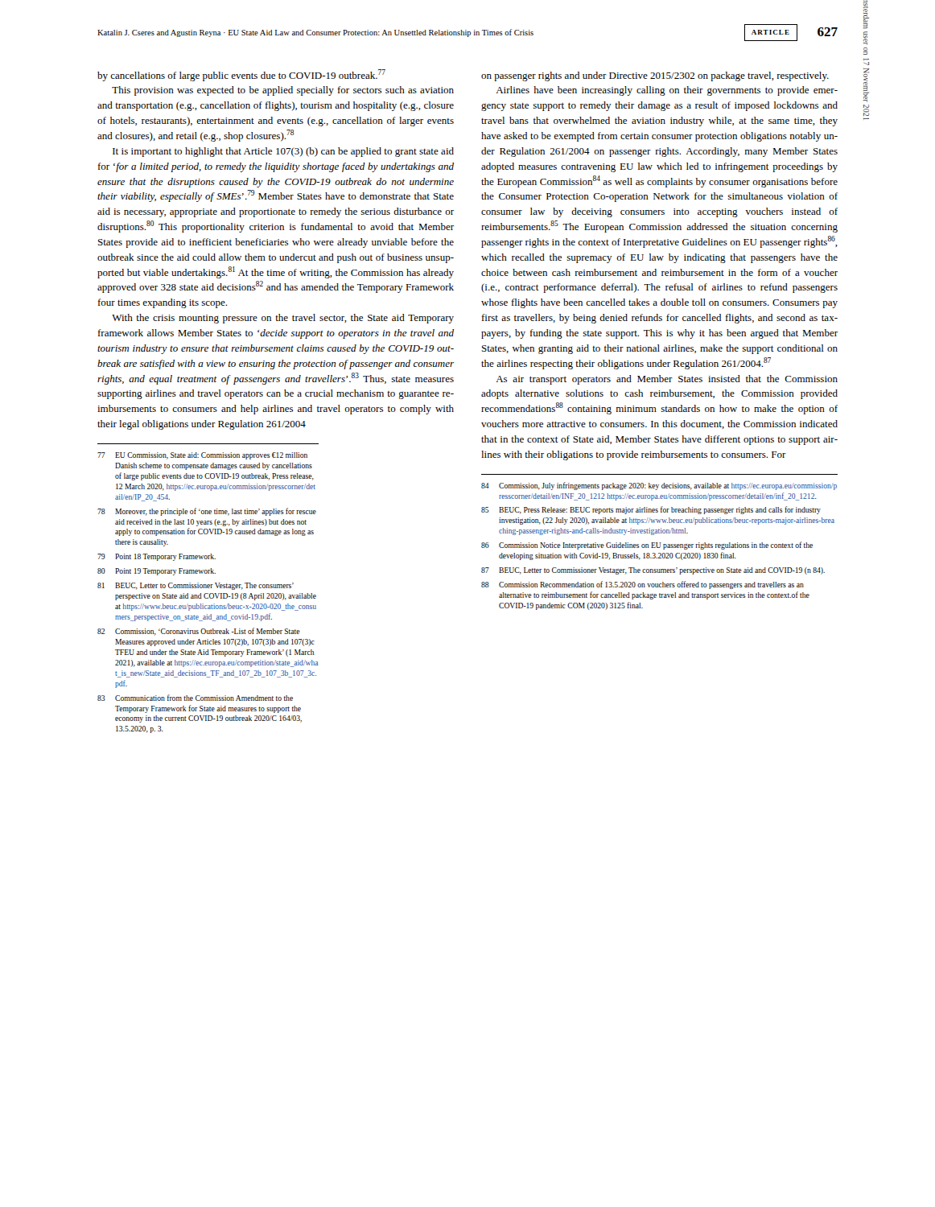Katalin J. Cseres and Agustin Reyna · EU State Aid Law and Consumer Protection: An Unsettled Relationship in Times of Crisis
Article
627
Downloaded from https://academic.oup.com/jeclap/article/12/8/617/6273236 by Universiteit van Amsterdam user on 17 November 2021
by cancellations of large public events due to COVID-19 outbreak.77
This provision was expected to be applied specially for sectors such as aviation and transportation (e.g., cancellation of flights), tourism and hospitality (e.g., closure of hotels, restaurants), entertainment and events (e.g., cancellation of larger events and closures), and retail (e.g., shop closures).78
It is important to highlight that Article 107(3) (b) can be applied to grant state aid for ‘for a limited period, to remedy the liquidity shortage faced by undertakings and ensure that the disruptions caused by the COVID-19 outbreak do not undermine their viability, especially of SMEs’.79 Member States have to demonstrate that State aid is necessary, appropriate and proportionate to remedy the serious disturbance or disruptions.80 This proportionality criterion is fundamental to avoid that Member States provide aid to inefficient beneficiaries who were already unviable before the outbreak since the aid could allow them to undercut and push out of business unsupported but viable undertakings.81 At the time of writing, the Commission has already approved over 328 state aid decisions82 and has amended the Temporary Framework four times expanding its scope.
With the crisis mounting pressure on the travel sector, the State aid Temporary framework allows Member States to ‘decide support to operators in the travel and tourism industry to ensure that reimbursement claims caused by the COVID-19 outbreak are satisfied with a view to ensuring the protection of passenger and consumer rights, and equal treatment of passengers and travellers’.83 Thus, state measures supporting airlines and travel operators can be a crucial mechanism to guarantee reimbursements to consumers and help airlines and travel operators to comply with their legal obligations under Regulation 261/2004
77
EU Commission, State aid: Commission approves €12 million Danish scheme to compensate damages caused by cancellations of large public events due to COVID-19 outbreak, Press release, 12 March 2020, https://ec.europa.eu/commission/presscorner/detail/en/IP_20_454.
78
Moreover, the principle of ‘one time, last time’ applies for rescue aid received in the last 10 years (e.g., by airlines) but does not apply to compensation for COVID-19 caused damage as long as there is causality.
79
Point 18 Temporary Framework.
80
Point 19 Temporary Framework.
81
BEUC, Letter to Commissioner Vestager, The consumers’ perspective on State aid and COVID-19 (8 April 2020), available at https://www.beuc.eu/publications/beuc-x-2020-020_the_consumers_perspective_on_state_aid_and_covid-19.pdf.
82
Commission, ‘Coronavirus Outbreak -List of Member State Measures approved under Articles 107(2)b, 107(3)b and 107(3)c TFEU and under the State Aid Temporary Framework’ (1 March 2021), available at https://ec.europa.eu/competition/state_aid/what_is_new/State_aid_decisions_TF_and_107_2b_107_3b_107_3c.pdf.
83
Communication from the Commission Amendment to the Temporary Framework for State aid measures to support the economy in the current COVID-19 outbreak 2020/C 164/03, 13.5.2020, p. 3.
on passenger rights and under Directive 2015/2302 on package travel, respectively.
Airlines have been increasingly calling on their governments to provide emergency state support to remedy their damage as a result of imposed lockdowns and travel bans that overwhelmed the aviation industry while, at the same time, they have asked to be exempted from certain consumer protection obligations notably under Regulation 261/2004 on passenger rights. Accordingly, many Member States adopted measures contravening EU law which led to infringement proceedings by the European Commission84 as well as complaints by consumer organisations before the Consumer Protection Co-operation Network for the simultaneous violation of consumer law by deceiving consumers into accepting vouchers instead of reimbursements.85 The European Commission addressed the situation concerning passenger rights in the context of Interpretative Guidelines on EU passenger rights86, which recalled the supremacy of EU law by indicating that passengers have the choice between cash reimbursement and reimbursement in the form of a voucher (i.e., contract performance deferral). The refusal of airlines to refund passengers whose flights have been cancelled takes a double toll on consumers. Consumers pay first as travellers, by being denied refunds for cancelled flights, and second as taxpayers, by funding the state support. This is why it has been argued that Member States, when granting aid to their national airlines, make the support conditional on the airlines respecting their obligations under Regulation 261/2004.87
As air transport operators and Member States insisted that the Commission adopts alternative solutions to cash reimbursement, the Commission provided recommendations88 containing minimum standards on how to make the option of vouchers more attractive to consumers. In this document, the Commission indicated that in the context of State aid, Member States have different options to support airlines with their obligations to provide reimbursements to consumers. For
84
Commission, July infringements package 2020: key decisions, available at https://ec.europa.eu/commission/presscorner/detail/en/INF_20_1212 https://ec.europa.eu/commission/presscorner/detail/en/inf_20_1212.
85
BEUC, Press Release: BEUC reports major airlines for breaching passenger rights and calls for industry investigation, (22 July 2020), available at https://www.beuc.eu/publications/beuc-reports-major-airlines-breaching-passenger-rights-and-calls-industry-investigation/html.
86
Commission Notice Interpretative Guidelines on EU passenger rights regulations in the context of the developing situation with Covid-19, Brussels, 18.3.2020 C(2020) 1830 final.
87
BEUC, Letter to Commissioner Vestager, The consumers’ perspective on State aid and COVID-19 (n 84).
88
Commission Recommendation of 13.5.2020 on vouchers offered to passengers and travellers as an alternative to reimbursement for cancelled package travel and transport services in the context.of the COVID-19 pandemic COM (2020) 3125 final.